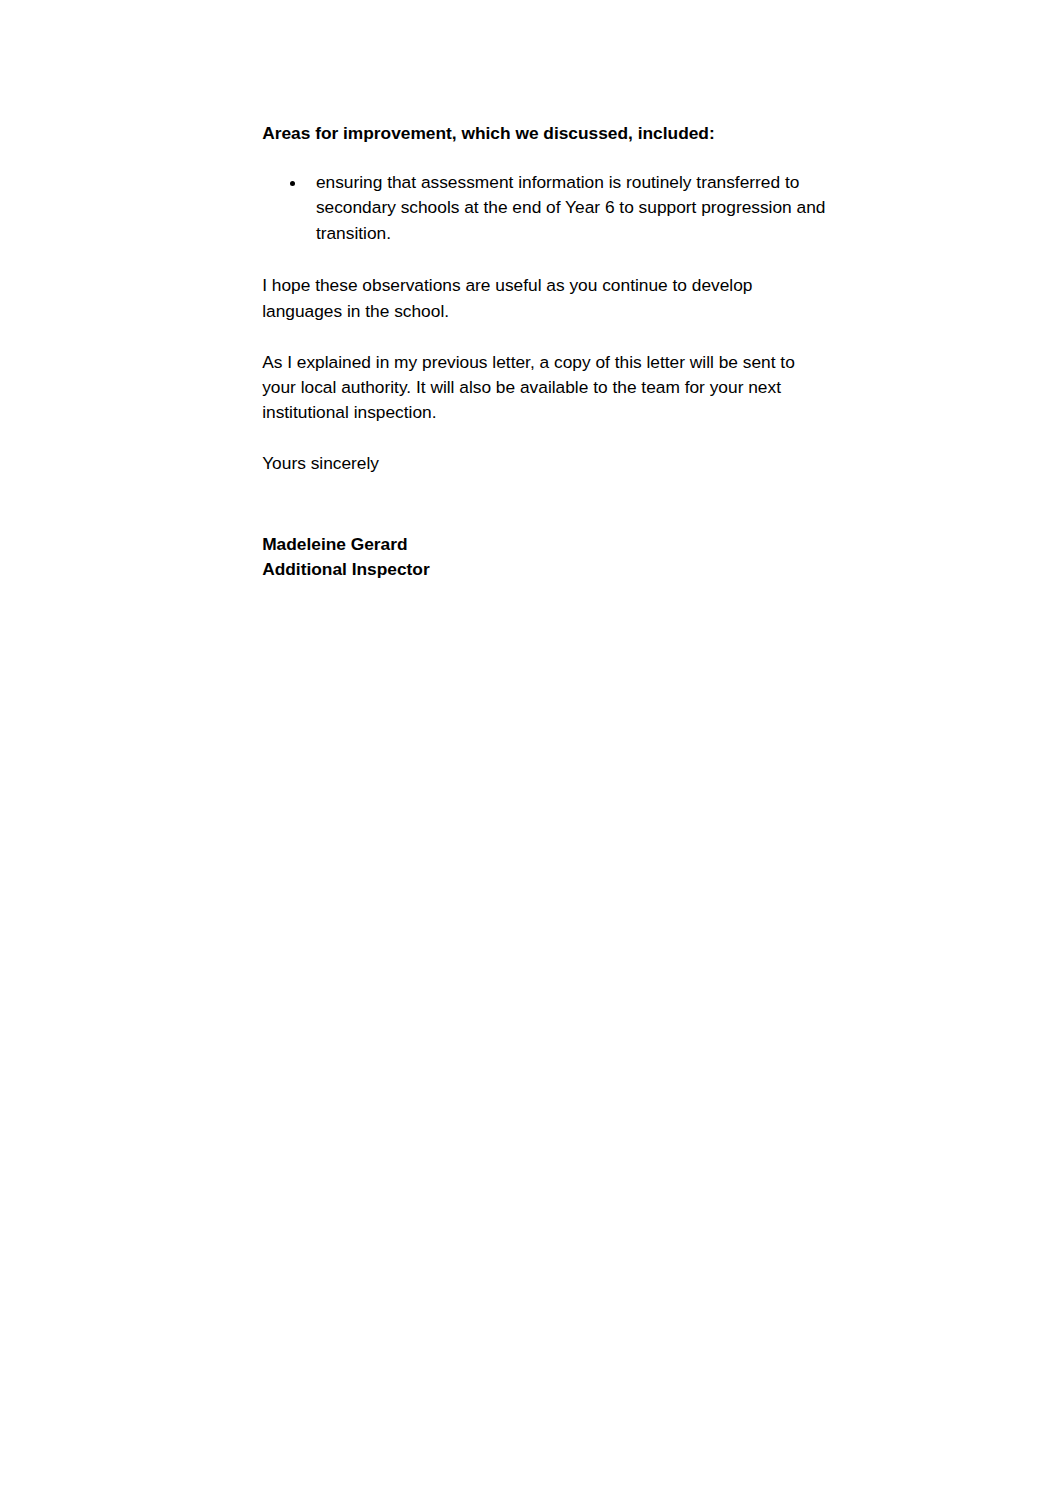Areas for improvement, which we discussed, included:
ensuring that assessment information is routinely transferred to secondary schools at the end of Year 6 to support progression and transition.
I hope these observations are useful as you continue to develop languages in the school.
As I explained in my previous letter, a copy of this letter will be sent to your local authority. It will also be available to the team for your next institutional inspection.
Yours sincerely
Madeleine Gerard
Additional Inspector